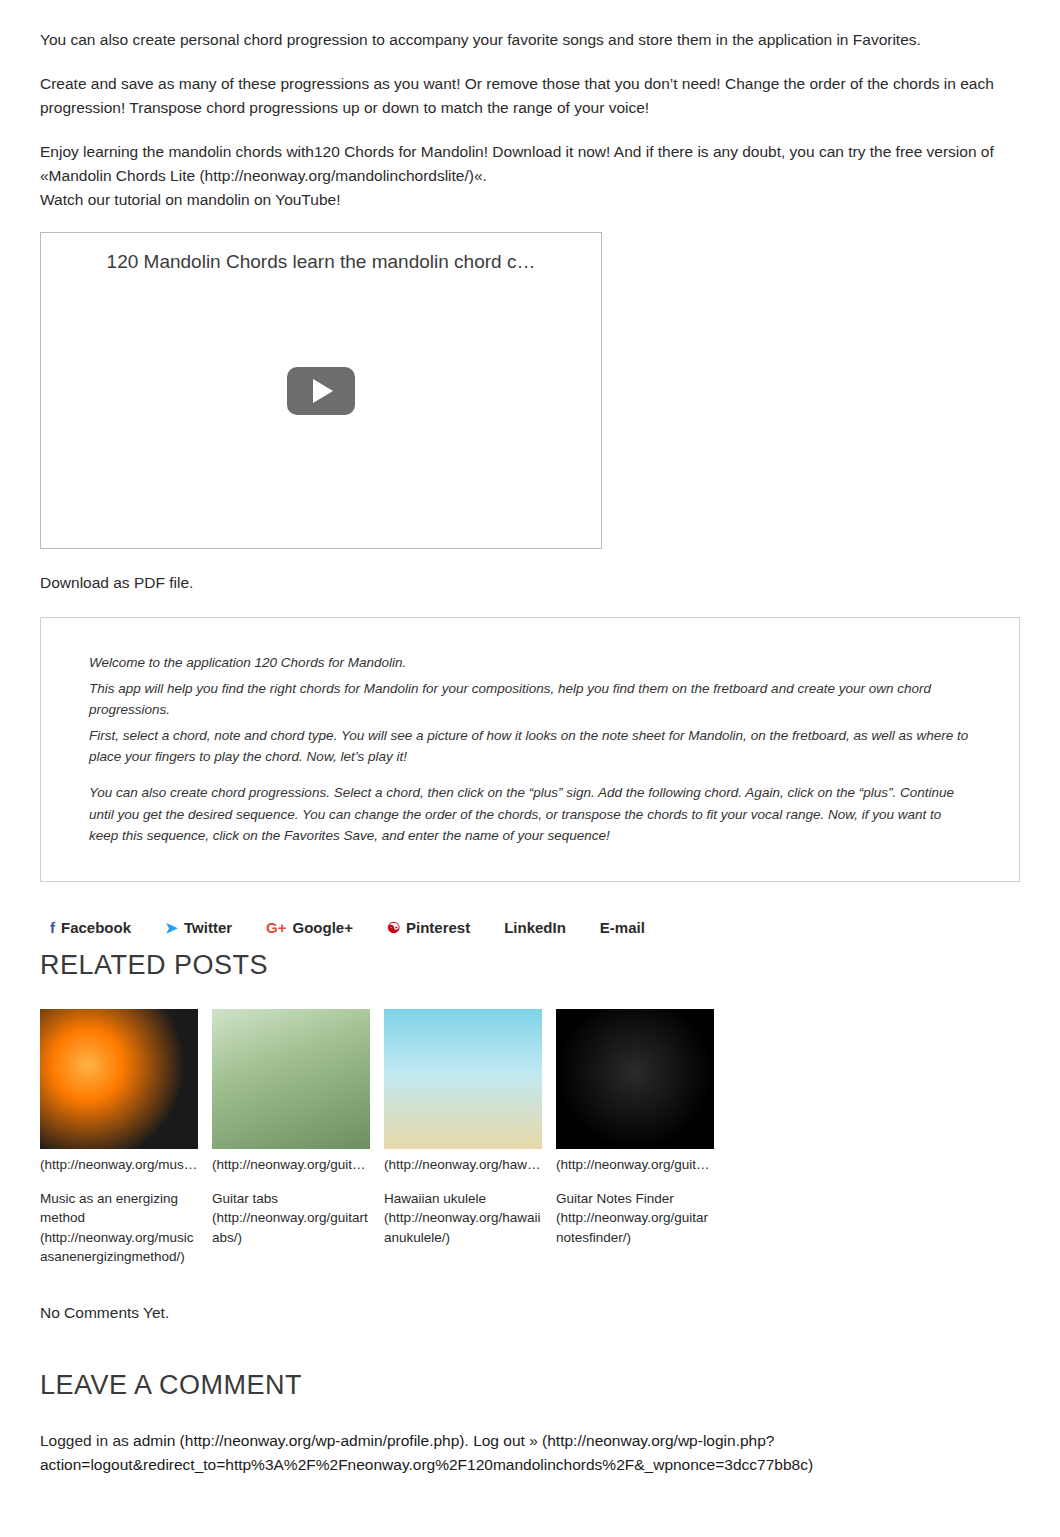You can also create personal chord progression to accompany your favorite songs and store them in the application in Favorites.
Create and save as many of these progressions as you want! Or remove those that you don’t need! Change the order of the chords in each progression! Transpose chord progressions up or down to match the range of your voice!
Enjoy learning the mandolin chords with120 Chords for Mandolin! Download it now! And if there is any doubt, you can try the free version of «Mandolin Chords Lite (http://neonway.org/mandolinchordslite/)«.
Watch our tutorial on mandolin on YouTube!
120 Mandolin Chords learn the mandolin chord c…
Download as PDF file.
Welcome to the application 120 Chords for Mandolin.
This app will help you find the right chords for Mandolin for your compositions, help you find them on the fretboard and create your own chord progressions.
First, select a chord, note and chord type. You will see a picture of how it looks on the note sheet for Mandolin, on the fretboard, as well as where to place your fingers to play the chord. Now, let’s play it!
You can also create chord progressions. Select a chord, then click on the “plus” sign. Add the following chord. Again, click on the “plus”. Continue until you get the desired sequence. You can change the order of the chords, or transpose the chords to fit your vocal range. Now, if you want to keep this sequence, click on the Favorites Save, and enter the name of your sequence!
f Facebook ➤Twitter G+Google+ ☯Pinterest LinkedIn E-mail
RELATED POSTS
(http://neonway.org/musicas Music as an energizing method (http://neonway.org/musicasanenergizingmethod/)
(http://neonway.org/guitarta Guitar tabs (http://neonway.org/guitartabs/)
(http://neonway.org/hawaiia Hawaiian ukulele (http://neonway.org/hawaiianukulele/)
(http://neonway.org/guitarno Guitar Notes Finder (http://neonway.org/guitarnotesfinder/)
No Comments Yet.
LEAVE A COMMENT
Logged in as admin (http://neonway.org/wp-admin/profile.php). Log out » (http://neonway.org/wp-login.php?action=logout&redirect_to=http%3A%2F%2Fneonway.org%2F120mandolinchords%2F&_wpnonce=3dcc77bb8c)